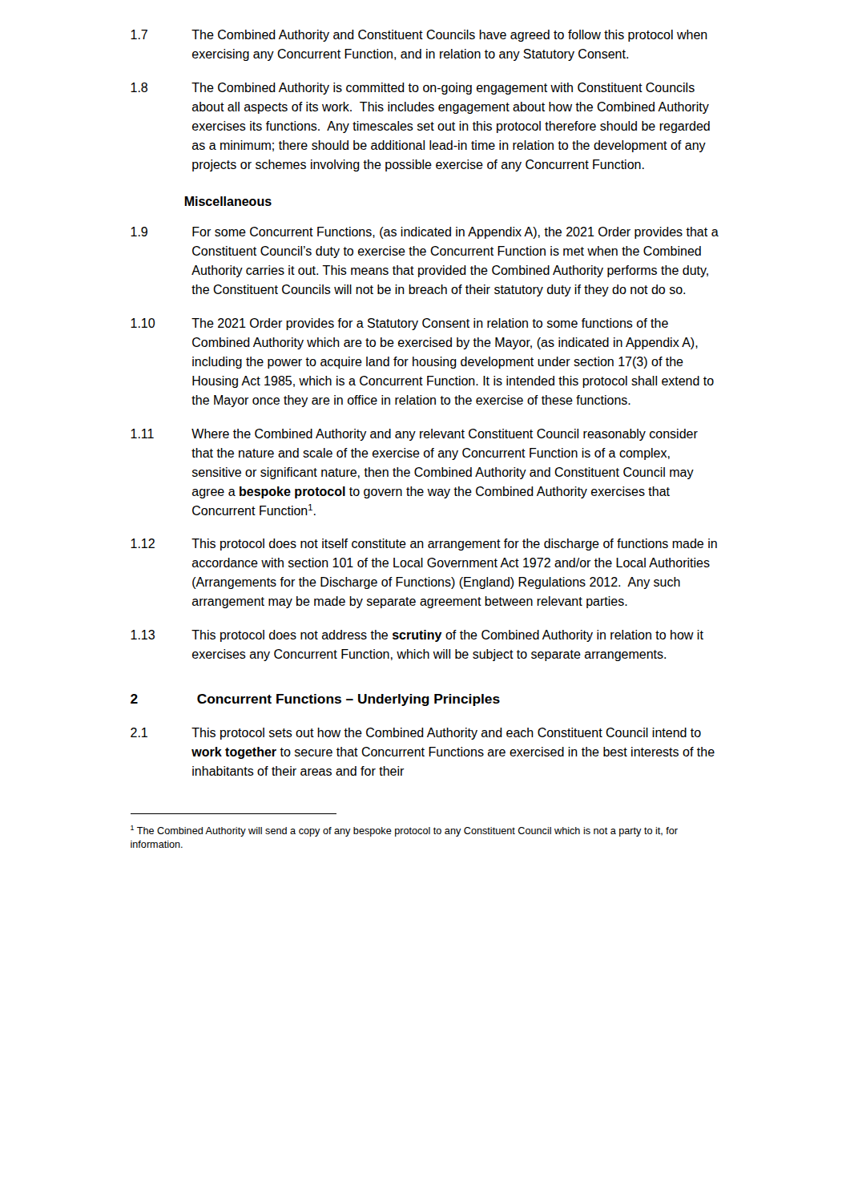1.7
The Combined Authority and Constituent Councils have agreed to follow this protocol when exercising any Concurrent Function, and in relation to any Statutory Consent.
1.8
The Combined Authority is committed to on-going engagement with Constituent Councils about all aspects of its work. This includes engagement about how the Combined Authority exercises its functions. Any timescales set out in this protocol therefore should be regarded as a minimum; there should be additional lead-in time in relation to the development of any projects or schemes involving the possible exercise of any Concurrent Function.
Miscellaneous
1.9
For some Concurrent Functions, (as indicated in Appendix A), the 2021 Order provides that a Constituent Council’s duty to exercise the Concurrent Function is met when the Combined Authority carries it out. This means that provided the Combined Authority performs the duty, the Constituent Councils will not be in breach of their statutory duty if they do not do so.
1.10
The 2021 Order provides for a Statutory Consent in relation to some functions of the Combined Authority which are to be exercised by the Mayor, (as indicated in Appendix A), including the power to acquire land for housing development under section 17(3) of the Housing Act 1985, which is a Concurrent Function. It is intended this protocol shall extend to the Mayor once they are in office in relation to the exercise of these functions.
1.11
Where the Combined Authority and any relevant Constituent Council reasonably consider that the nature and scale of the exercise of any Concurrent Function is of a complex, sensitive or significant nature, then the Combined Authority and Constituent Council may agree a bespoke protocol to govern the way the Combined Authority exercises that Concurrent Function1.
1.12
This protocol does not itself constitute an arrangement for the discharge of functions made in accordance with section 101 of the Local Government Act 1972 and/or the Local Authorities (Arrangements for the Discharge of Functions) (England) Regulations 2012. Any such arrangement may be made by separate agreement between relevant parties.
1.13
This protocol does not address the scrutiny of the Combined Authority in relation to how it exercises any Concurrent Function, which will be subject to separate arrangements.
2 Concurrent Functions – Underlying Principles
2.1
This protocol sets out how the Combined Authority and each Constituent Council intend to work together to secure that Concurrent Functions are exercised in the best interests of the inhabitants of their areas and for their
1 The Combined Authority will send a copy of any bespoke protocol to any Constituent Council which is not a party to it, for information.